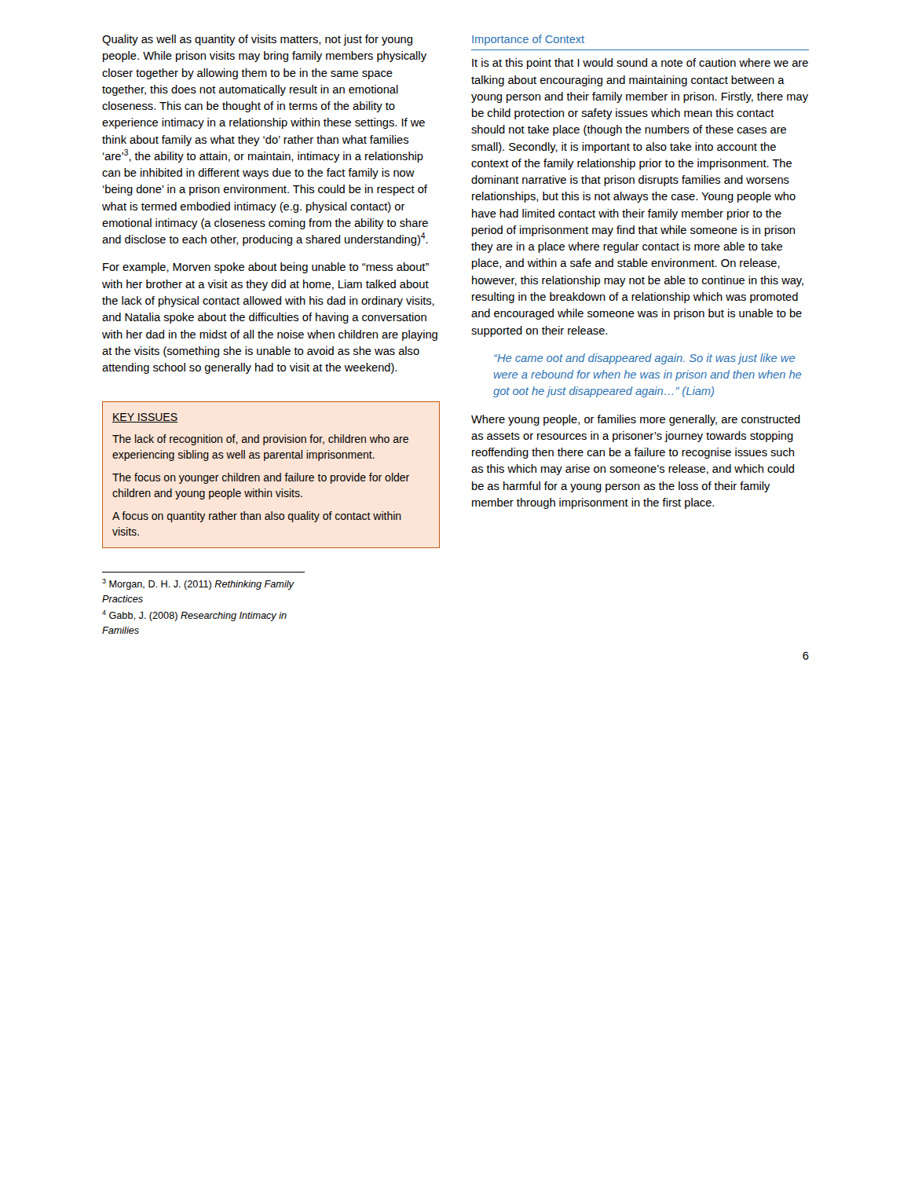Quality as well as quantity of visits matters, not just for young people. While prison visits may bring family members physically closer together by allowing them to be in the same space together, this does not automatically result in an emotional closeness. This can be thought of in terms of the ability to experience intimacy in a relationship within these settings. If we think about family as what they ‘do’ rather than what families ‘are’3, the ability to attain, or maintain, intimacy in a relationship can be inhibited in different ways due to the fact family is now ‘being done’ in a prison environment. This could be in respect of what is termed embodied intimacy (e.g. physical contact) or emotional intimacy (a closeness coming from the ability to share and disclose to each other, producing a shared understanding)4.
For example, Morven spoke about being unable to “mess about” with her brother at a visit as they did at home, Liam talked about the lack of physical contact allowed with his dad in ordinary visits, and Natalia spoke about the difficulties of having a conversation with her dad in the midst of all the noise when children are playing at the visits (something she is unable to avoid as she was also attending school so generally had to visit at the weekend).
KEY ISSUES
The lack of recognition of, and provision for, children who are experiencing sibling as well as parental imprisonment.
The focus on younger children and failure to provide for older children and young people within visits.
A focus on quantity rather than also quality of contact within visits.
3 Morgan, D. H. J. (2011) Rethinking Family Practices
4 Gabb, J. (2008) Researching Intimacy in Families
Importance of Context
It is at this point that I would sound a note of caution where we are talking about encouraging and maintaining contact between a young person and their family member in prison. Firstly, there may be child protection or safety issues which mean this contact should not take place (though the numbers of these cases are small). Secondly, it is important to also take into account the context of the family relationship prior to the imprisonment. The dominant narrative is that prison disrupts families and worsens relationships, but this is not always the case. Young people who have had limited contact with their family member prior to the period of imprisonment may find that while someone is in prison they are in a place where regular contact is more able to take place, and within a safe and stable environment. On release, however, this relationship may not be able to continue in this way, resulting in the breakdown of a relationship which was promoted and encouraged while someone was in prison but is unable to be supported on their release.
“He came oot and disappeared again. So it was just like we were a rebound for when he was in prison and then when he got oot he just disappeared again…” (Liam)
Where young people, or families more generally, are constructed as assets or resources in a prisoner’s journey towards stopping reoffending then there can be a failure to recognise issues such as this which may arise on someone’s release, and which could be as harmful for a young person as the loss of their family member through imprisonment in the first place.
6